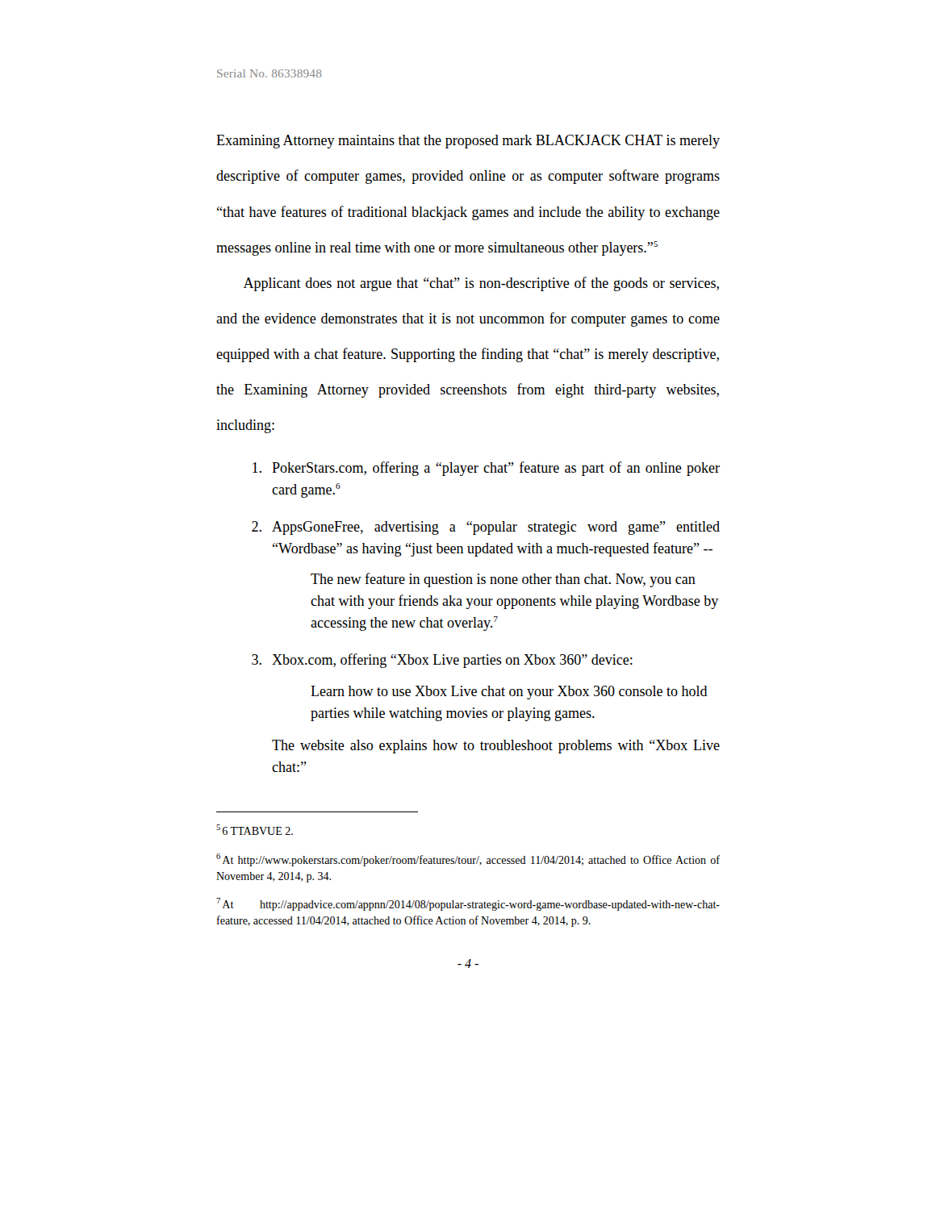Serial No. 86338948
Examining Attorney maintains that the proposed mark BLACKJACK CHAT is merely descriptive of computer games, provided online or as computer software programs “that have features of traditional blackjack games and include the ability to exchange messages online in real time with one or more simultaneous other players.”5
Applicant does not argue that “chat” is non-descriptive of the goods or services, and the evidence demonstrates that it is not uncommon for computer games to come equipped with a chat feature. Supporting the finding that “chat” is merely descriptive, the Examining Attorney provided screenshots from eight third-party websites, including:
PokerStars.com, offering a “player chat” feature as part of an online poker card game.6
AppsGoneFree, advertising a “popular strategic word game” entitled “Wordbase” as having “just been updated with a much-requested feature” --
The new feature in question is none other than chat. Now, you can chat with your friends aka your opponents while playing Wordbase by accessing the new chat overlay.7
Xbox.com, offering “Xbox Live parties on Xbox 360” device:
Learn how to use Xbox Live chat on your Xbox 360 console to hold parties while watching movies or playing games.
The website also explains how to troubleshoot problems with “Xbox Live chat:”
56 TTABVUE 2.
6 At http://www.pokerstars.com/poker/room/features/tour/, accessed 11/04/2014; attached to Office Action of November 4, 2014, p. 34.
7 At http://appadvice.com/appnn/2014/08/popular-strategic-word-game-wordbase-updated-with-new-chat-feature, accessed 11/04/2014, attached to Office Action of November 4, 2014, p. 9.
- 4 -